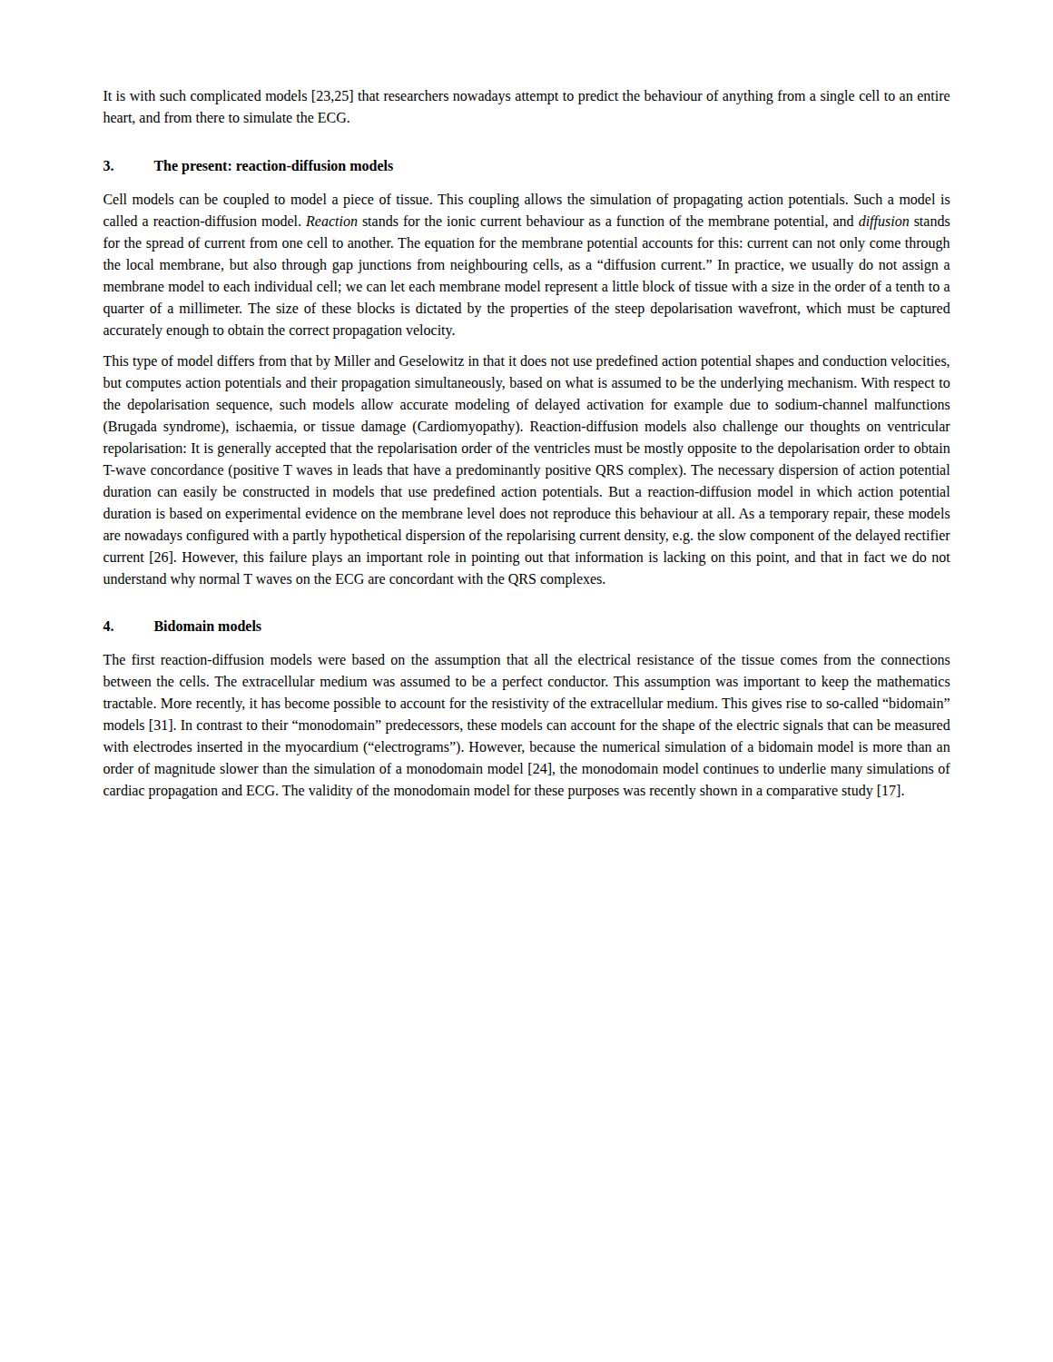It is with such complicated models [23,25] that researchers nowadays attempt to predict the behaviour of anything from a single cell to an entire heart, and from there to simulate the ECG.
3. The present: reaction-diffusion models
Cell models can be coupled to model a piece of tissue. This coupling allows the simulation of propagating action potentials. Such a model is called a reaction-diffusion model. Reaction stands for the ionic current behaviour as a function of the membrane potential, and diffusion stands for the spread of current from one cell to another. The equation for the membrane potential accounts for this: current can not only come through the local membrane, but also through gap junctions from neighbouring cells, as a “diffusion current.” In practice, we usually do not assign a membrane model to each individual cell; we can let each membrane model represent a little block of tissue with a size in the order of a tenth to a quarter of a millimeter. The size of these blocks is dictated by the properties of the steep depolarisation wavefront, which must be captured accurately enough to obtain the correct propagation velocity.
This type of model differs from that by Miller and Geselowitz in that it does not use predefined action potential shapes and conduction velocities, but computes action potentials and their propagation simultaneously, based on what is assumed to be the underlying mechanism. With respect to the depolarisation sequence, such models allow accurate modeling of delayed activation for example due to sodium-channel malfunctions (Brugada syndrome), ischaemia, or tissue damage (Cardiomyopathy). Reaction-diffusion models also challenge our thoughts on ventricular repolarisation: It is generally accepted that the repolarisation order of the ventricles must be mostly opposite to the depolarisation order to obtain T-wave concordance (positive T waves in leads that have a predominantly positive QRS complex). The necessary dispersion of action potential duration can easily be constructed in models that use predefined action potentials. But a reaction-diffusion model in which action potential duration is based on experimental evidence on the membrane level does not reproduce this behaviour at all. As a temporary repair, these models are nowadays configured with a partly hypothetical dispersion of the repolarising current density, e.g. the slow component of the delayed rectifier current [26]. However, this failure plays an important role in pointing out that information is lacking on this point, and that in fact we do not understand why normal T waves on the ECG are concordant with the QRS complexes.
4. Bidomain models
The first reaction-diffusion models were based on the assumption that all the electrical resistance of the tissue comes from the connections between the cells. The extracellular medium was assumed to be a perfect conductor. This assumption was important to keep the mathematics tractable. More recently, it has become possible to account for the resistivity of the extracellular medium. This gives rise to so-called “bidomain” models [31]. In contrast to their “monodomain” predecessors, these models can account for the shape of the electric signals that can be measured with electrodes inserted in the myocardium (“electrograms”). However, because the numerical simulation of a bidomain model is more than an order of magnitude slower than the simulation of a monodomain model [24], the monodomain model continues to underlie many simulations of cardiac propagation and ECG. The validity of the monodomain model for these purposes was recently shown in a comparative study [17].